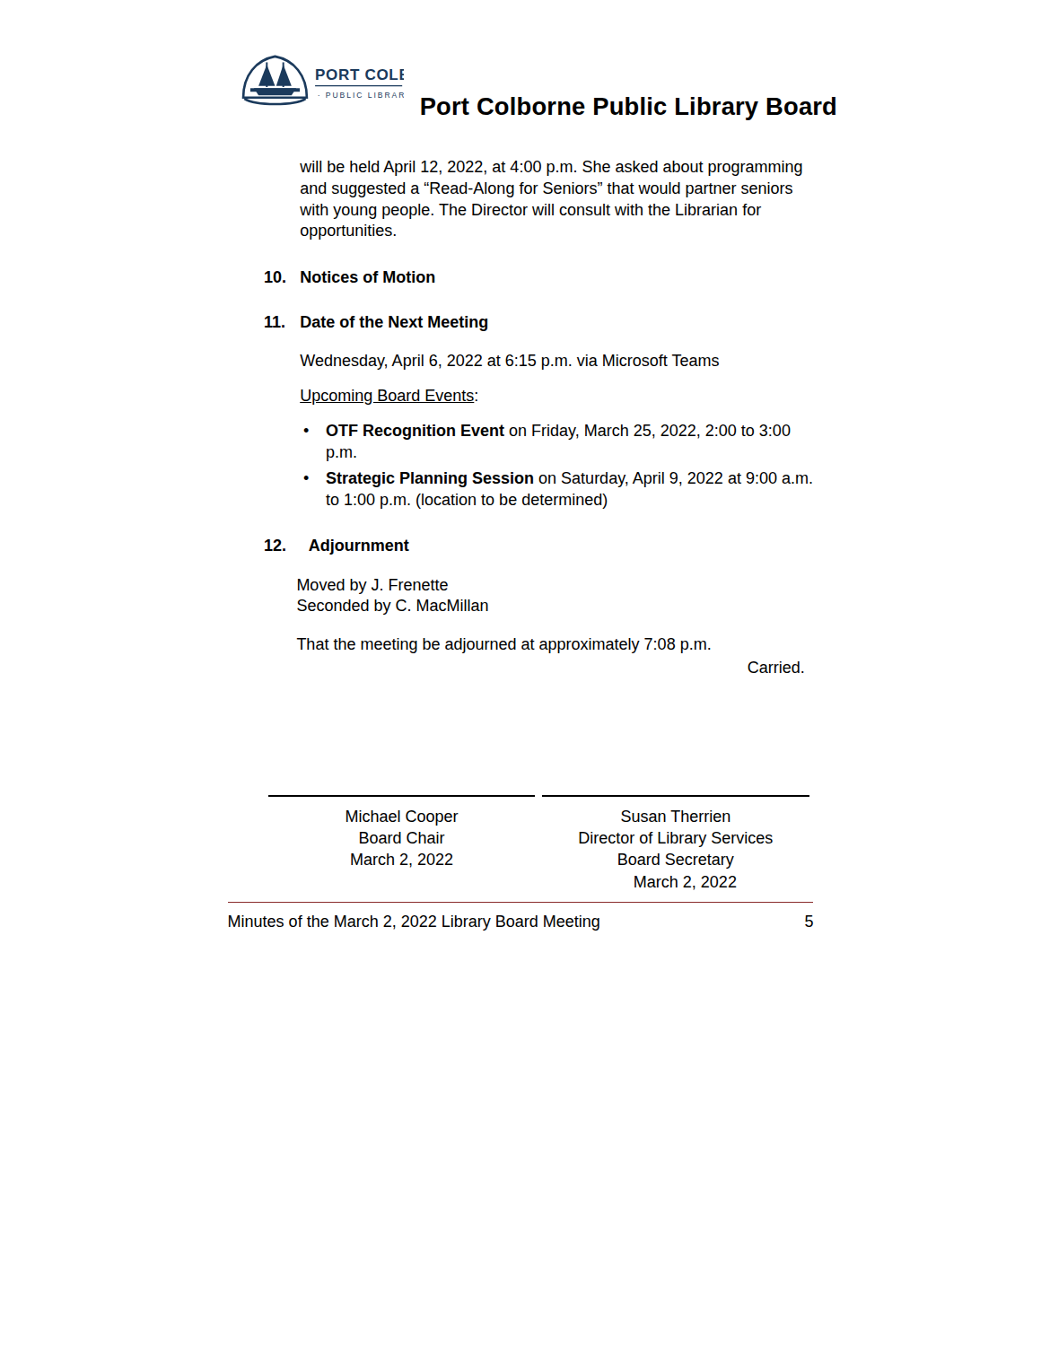PORT COLBORNE · PUBLIC LIBRARY ·
Port Colborne Public Library Board
will be held April 12, 2022, at 4:00 p.m. She asked about programming and suggested a “Read-Along for Seniors” that would partner seniors with young people. The Director will consult with the Librarian for opportunities.
10. Notices of Motion
11. Date of the Next Meeting
Wednesday, April 6, 2022 at 6:15 p.m. via Microsoft Teams
Upcoming Board Events:
OTF Recognition Event on Friday, March 25, 2022, 2:00 to 3:00 p.m.
Strategic Planning Session on Saturday, April 9, 2022 at 9:00 a.m. to 1:00 p.m. (location to be determined)
12. Adjournment
Moved by J. Frenette
Seconded by C. MacMillan
That the meeting be adjourned at approximately 7:08 p.m.
Carried.
Michael Cooper
Board Chair
March 2, 2022
Susan Therrien
Director of Library Services
Board Secretary
March 2, 2022
Minutes of the March 2, 2022 Library Board Meeting 5